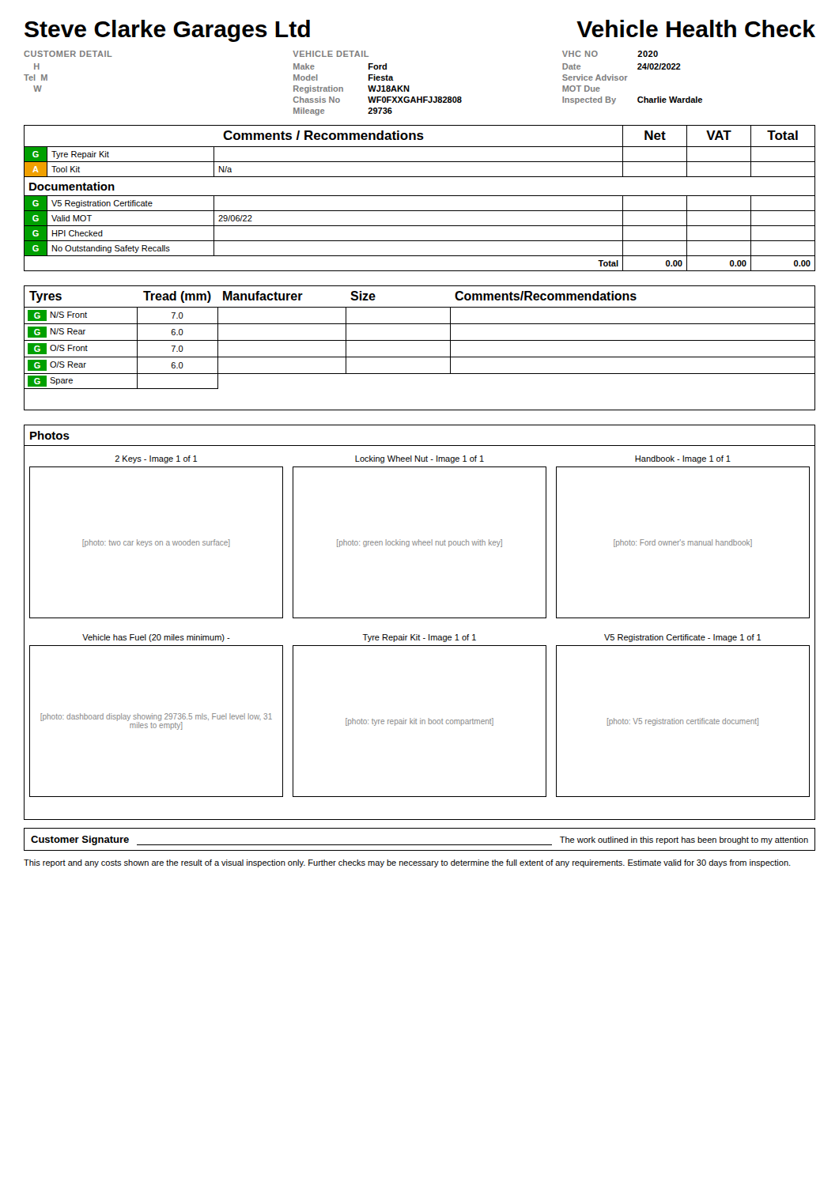Steve Clarke Garages Ltd
Vehicle Health Check
CUSTOMER DETAIL
H
Tel M
W
VEHICLE DETAIL
Make Ford
Model Fiesta
Registration WJ18AKN
Chassis No WF0FXXGAHFJJ82808
Mileage 29736
VHC NO 2020
Date 24/02/2022
Service Advisor
MOT Due
Inspected By Charlie Wardale
| Comments / Recommendations | Net | VAT | Total |
| --- | --- | --- | --- |
| G | Tyre Repair Kit | | | | |
| A | Tool Kit | N/a | | | |
| Documentation |
| G | V5 Registration Certificate | | | | |
| G | Valid MOT | 29/06/22 | | | |
| G | HPI Checked | | | | |
| G | No Outstanding Safety Recalls | | | | |
| Total | 0.00 | 0.00 | 0.00 |
| Tyres | Tread (mm) | Manufacturer | Size | Comments/Recommendations |
| --- | --- | --- | --- | --- |
| G N/S Front | 7.0 | | | |
| G N/S Rear | 6.0 | | | |
| G O/S Front | 7.0 | | | |
| G O/S Rear | 6.0 | | | |
| G Spare | | | | |
Photos
2 Keys - Image 1 of 1
[photo: two car keys on a wooden surface]
Locking Wheel Nut - Image 1 of 1
[photo: green locking wheel nut pouch with key]
Handbook - Image 1 of 1
[photo: Ford owner's manual handbook]
Vehicle has Fuel (20 miles minimum) -
[photo: dashboard display showing 29736.5 mls, Fuel level low, 31 miles to empty]
Tyre Repair Kit - Image 1 of 1
[photo: tyre repair kit in boot compartment]
V5 Registration Certificate - Image 1 of 1
[photo: V5 registration certificate document]
Customer Signature The work outlined in this report has been brought to my attention
This report and any costs shown are the result of a visual inspection only. Further checks may be necessary to determine the full extent of any requirements. Estimate valid for 30 days from inspection.